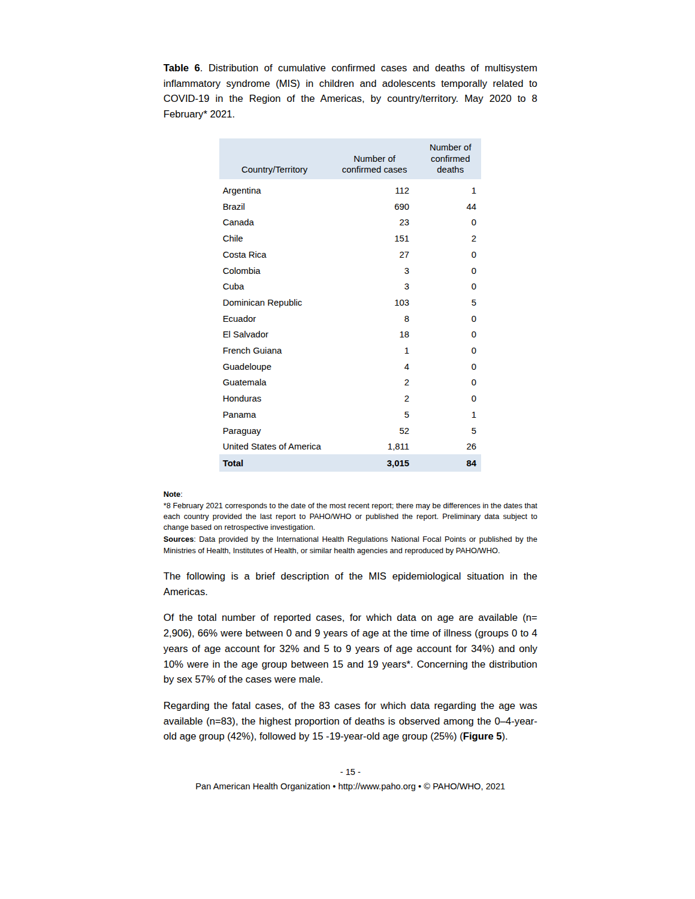Table 6. Distribution of cumulative confirmed cases and deaths of multisystem inflammatory syndrome (MIS) in children and adolescents temporally related to COVID-19 in the Region of the Americas, by country/territory. May 2020 to 8 February* 2021.
| Country/Territory | Number of confirmed cases | Number of confirmed deaths |
| --- | --- | --- |
| Argentina | 112 | 1 |
| Brazil | 690 | 44 |
| Canada | 23 | 0 |
| Chile | 151 | 2 |
| Costa Rica | 27 | 0 |
| Colombia | 3 | 0 |
| Cuba | 3 | 0 |
| Dominican Republic | 103 | 5 |
| Ecuador | 8 | 0 |
| El Salvador | 18 | 0 |
| French Guiana | 1 | 0 |
| Guadeloupe | 4 | 0 |
| Guatemala | 2 | 0 |
| Honduras | 2 | 0 |
| Panama | 5 | 1 |
| Paraguay | 52 | 5 |
| United States of America | 1,811 | 26 |
| Total | 3,015 | 84 |
Note:
*8 February 2021 corresponds to the date of the most recent report; there may be differences in the dates that each country provided the last report to PAHO/WHO or published the report. Preliminary data subject to change based on retrospective investigation.
Sources: Data provided by the International Health Regulations National Focal Points or published by the Ministries of Health, Institutes of Health, or similar health agencies and reproduced by PAHO/WHO.
The following is a brief description of the MIS epidemiological situation in the Americas.
Of the total number of reported cases, for which data on age are available (n= 2,906), 66% were between 0 and 9 years of age at the time of illness (groups 0 to 4 years of age account for 32% and 5 to 9 years of age account for 34%) and only 10% were in the age group between 15 and 19 years*. Concerning the distribution by sex 57% of the cases were male.
Regarding the fatal cases, of the 83 cases for which data regarding the age was available (n=83), the highest proportion of deaths is observed among the 0–4-year-old age group (42%), followed by 15 -19-year-old age group (25%) (Figure 5).
- 15 -
Pan American Health Organization • http://www.paho.org • © PAHO/WHO, 2021